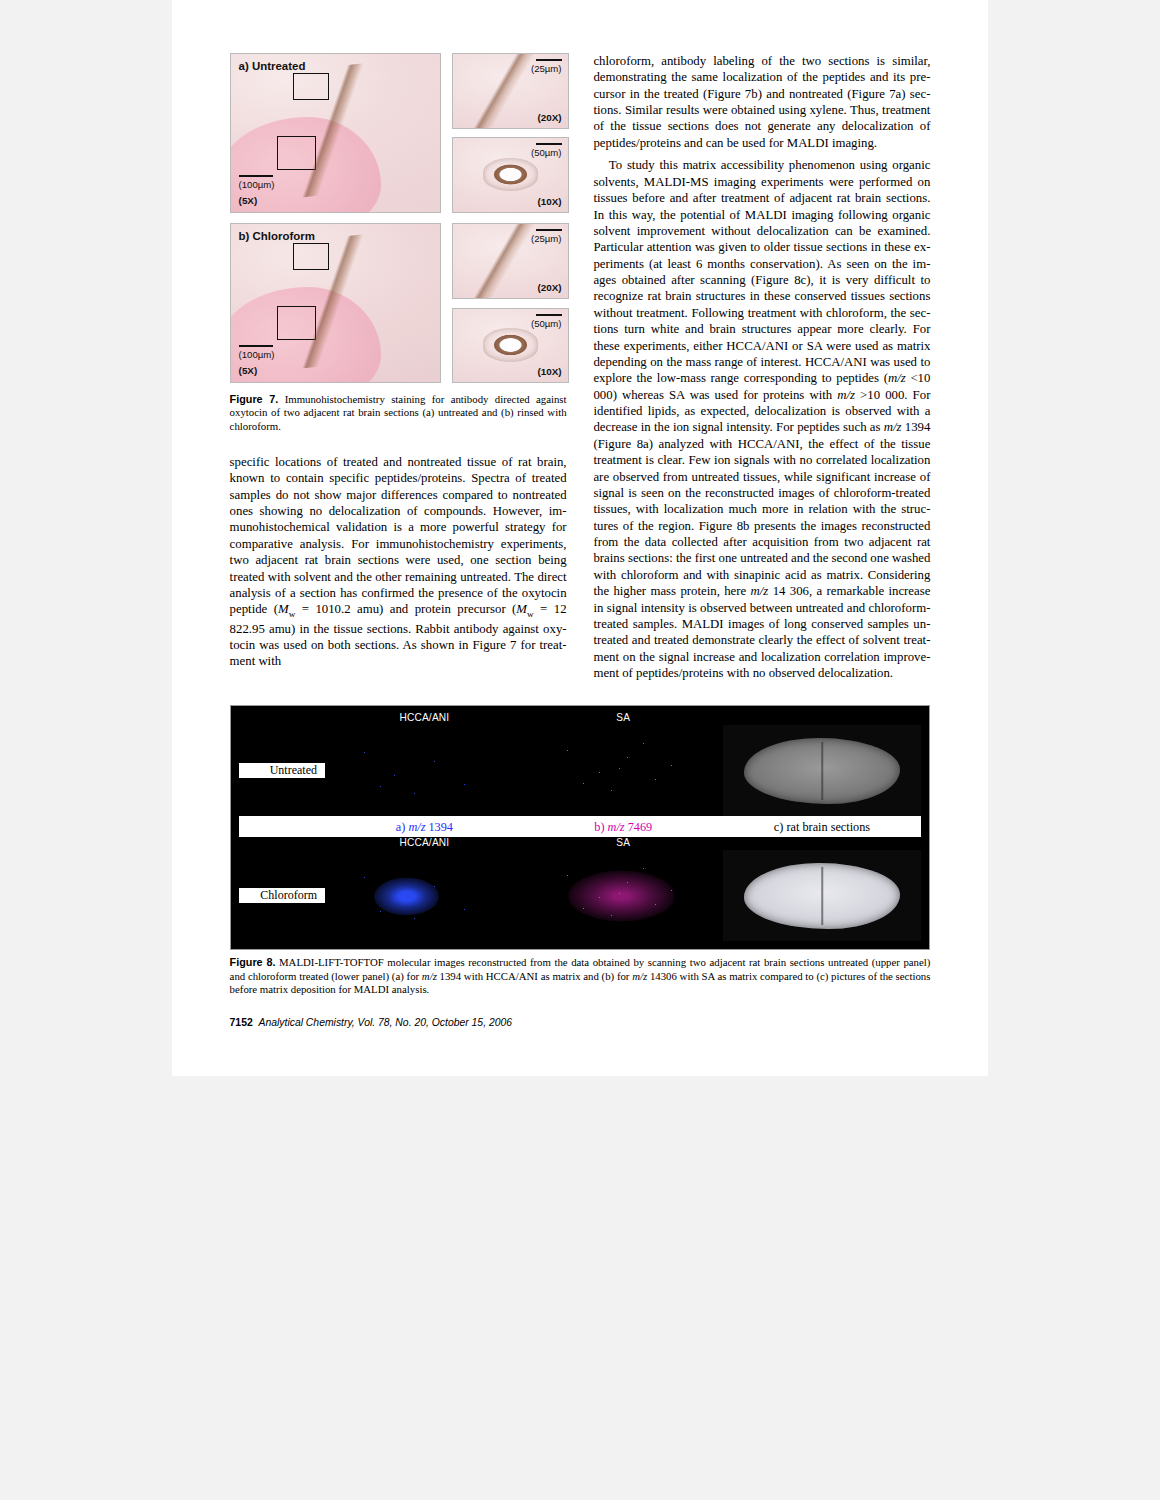a) Untreated (100µm) (5X)
(25µm) (20X)
(50µm) (10X)
b) Chloroform (100µm) (5X)
(25µm) (20X)
(50µm) (10X)
Figure 7. Immunohistochemistry staining for antibody directed against oxytocin of two adjacent rat brain sections (a) untreated and (b) rinsed with chloroform.
specific locations of treated and nontreated tissue of rat brain, known to contain specific peptides/proteins. Spectra of treated samples do not show major differences compared to nontreated ones showing no delocalization of compounds. However, immunohistochemical validation is a more powerful strategy for comparative analysis. For immunohistochemistry experiments, two adjacent rat brain sections were used, one section being treated with solvent and the other remaining untreated. The direct analysis of a section has confirmed the presence of the oxytocin peptide (Mw = 1010.2 amu) and protein precursor (Mw = 12 822.95 amu) in the tissue sections. Rabbit antibody against oxytocin was used on both sections. As shown in Figure 7 for treatment with
chloroform, antibody labeling of the two sections is similar, demonstrating the same localization of the peptides and its precursor in the treated (Figure 7b) and nontreated (Figure 7a) sections. Similar results were obtained using xylene. Thus, treatment of the tissue sections does not generate any delocalization of peptides/proteins and can be used for MALDI imaging.
To study this matrix accessibility phenomenon using organic solvents, MALDI-MS imaging experiments were performed on tissues before and after treatment of adjacent rat brain sections. In this way, the potential of MALDI imaging following organic solvent improvement without delocalization can be examined. Particular attention was given to older tissue sections in these experiments (at least 6 months conservation). As seen on the images obtained after scanning (Figure 8c), it is very difficult to recognize rat brain structures in these conserved tissues sections without treatment. Following treatment with chloroform, the sections turn white and brain structures appear more clearly. For these experiments, either HCCA/ANI or SA were used as matrix depending on the mass range of interest. HCCA/ANI was used to explore the low-mass range corresponding to peptides (m/z <10 000) whereas SA was used for proteins with m/z >10 000. For identified lipids, as expected, delocalization is observed with a decrease in the ion signal intensity. For peptides such as m/z 1394 (Figure 8a) analyzed with HCCA/ANI, the effect of the tissue treatment is clear. Few ion signals with no correlated localization are observed from untreated tissues, while significant increase of signal is seen on the reconstructed images of chloroform-treated tissues, with localization much more in relation with the structures of the region. Figure 8b presents the images reconstructed from the data collected after acquisition from two adjacent rat brains sections: the first one untreated and the second one washed with chloroform and with sinapinic acid as matrix. Considering the higher mass protein, here m/z 14 306, a remarkable increase in signal intensity is observed between untreated and chloroform-treated samples. MALDI images of long conserved samples untreated and treated demonstrate clearly the effect of solvent treatment on the signal increase and localization correlation improvement of peptides/proteins with no observed delocalization.
HCCA/ANI SA
Untreated
a) m/z 1394
b) m/z 7469
c) rat brain sections
HCCA/ANI SA
Chloroform
Figure 8. MALDI-LIFT-TOFTOF molecular images reconstructed from the data obtained by scanning two adjacent rat brain sections untreated (upper panel) and chloroform treated (lower panel) (a) for m/z 1394 with HCCA/ANI as matrix and (b) for m/z 14306 with SA as matrix compared to (c) pictures of the sections before matrix deposition for MALDI analysis.
7152 Analytical Chemistry, Vol. 78, No. 20, October 15, 2006